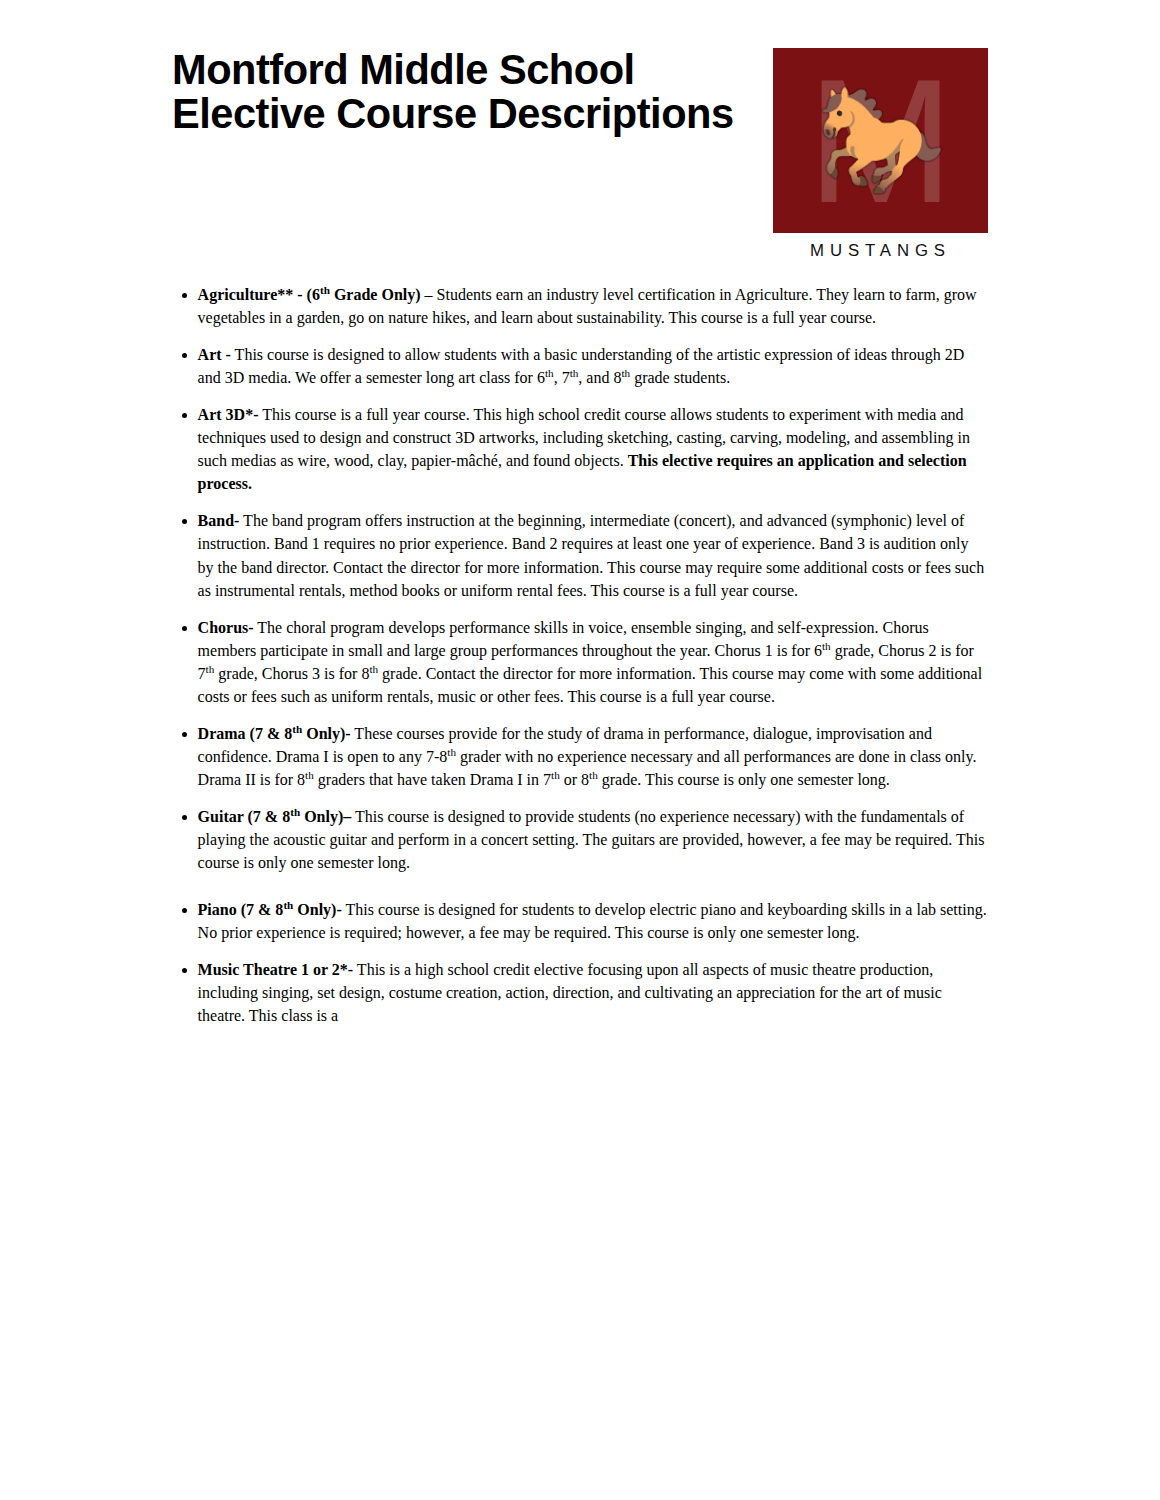Montford Middle School
Elective Course Descriptions
M 🐎
MUSTANGS
Agriculture** - (6th Grade Only) – Students earn an industry level certification in Agriculture. They learn to farm, grow vegetables in a garden, go on nature hikes, and learn about sustainability. This course is a full year course.
Art - This course is designed to allow students with a basic understanding of the artistic expression of ideas through 2D and 3D media. We offer a semester long art class for 6th, 7th, and 8th grade students.
Art 3D*- This course is a full year course. This high school credit course allows students to experiment with media and techniques used to design and construct 3D artworks, including sketching, casting, carving, modeling, and assembling in such medias as wire, wood, clay, papier-mâché, and found objects. This elective requires an application and selection process.
Band- The band program offers instruction at the beginning, intermediate (concert), and advanced (symphonic) level of instruction. Band 1 requires no prior experience. Band 2 requires at least one year of experience. Band 3 is audition only by the band director. Contact the director for more information. This course may require some additional costs or fees such as instrumental rentals, method books or uniform rental fees. This course is a full year course.
Chorus- The choral program develops performance skills in voice, ensemble singing, and self-expression. Chorus members participate in small and large group performances throughout the year. Chorus 1 is for 6th grade, Chorus 2 is for 7th grade, Chorus 3 is for 8th grade. Contact the director for more information. This course may come with some additional costs or fees such as uniform rentals, music or other fees. This course is a full year course.
Drama (7 & 8th Only)- These courses provide for the study of drama in performance, dialogue, improvisation and confidence. Drama I is open to any 7-8th grader with no experience necessary and all performances are done in class only. Drama II is for 8th graders that have taken Drama I in 7th or 8th grade. This course is only one semester long.
Guitar (7 & 8th Only)– This course is designed to provide students (no experience necessary) with the fundamentals of playing the acoustic guitar and perform in a concert setting. The guitars are provided, however, a fee may be required. This course is only one semester long.
Piano (7 & 8th Only)- This course is designed for students to develop electric piano and keyboarding skills in a lab setting. No prior experience is required; however, a fee may be required. This course is only one semester long.
Music Theatre 1 or 2*- This is a high school credit elective focusing upon all aspects of music theatre production, including singing, set design, costume creation, action, direction, and cultivating an appreciation for the art of music theatre. This class is a